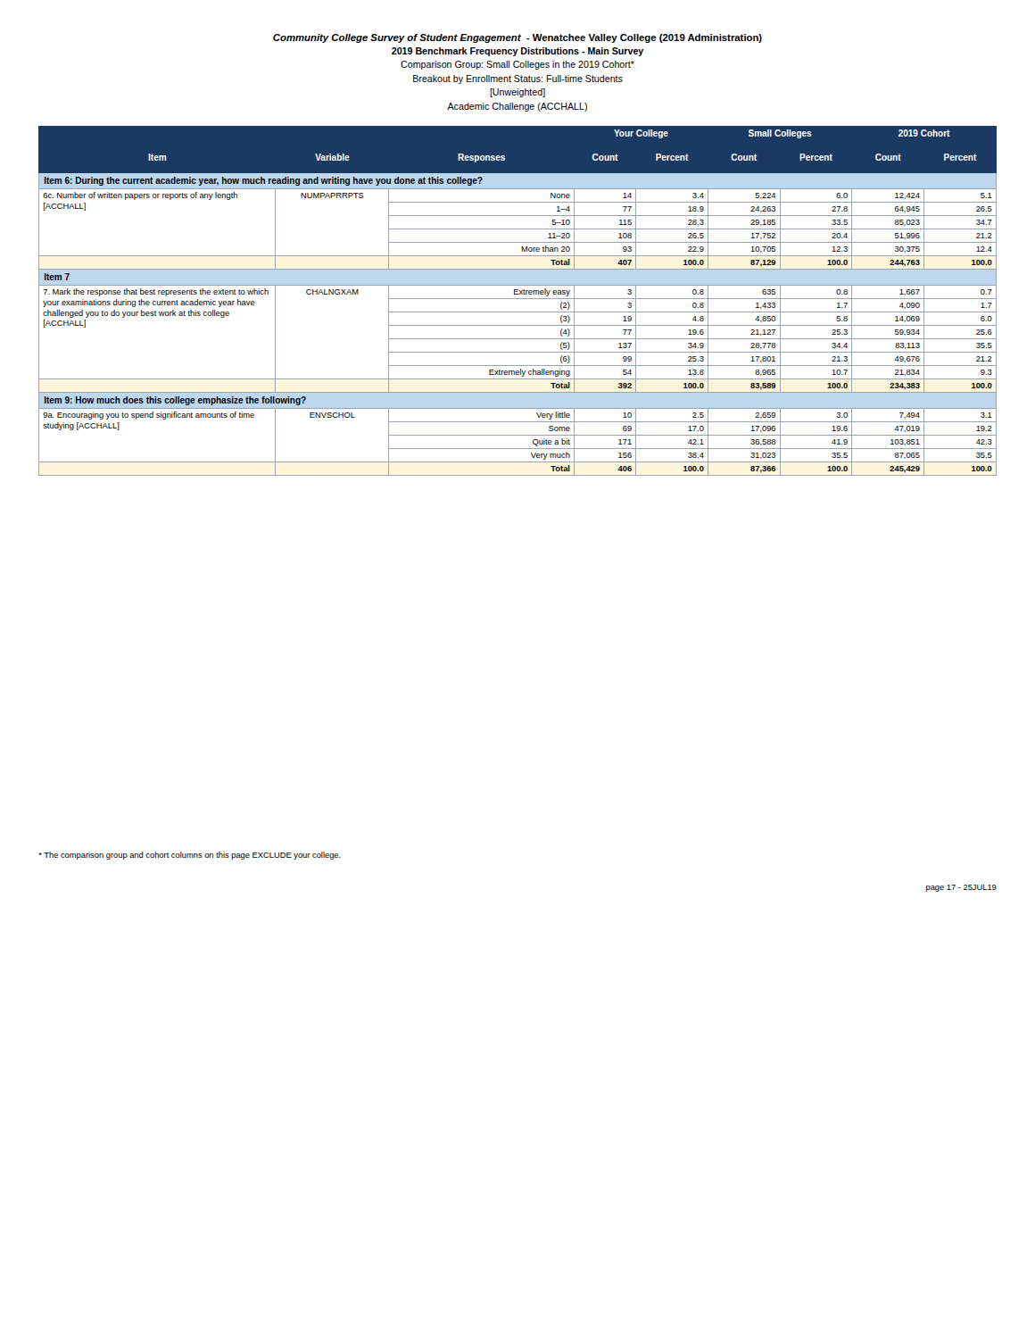Community College Survey of Student Engagement - Wenatchee Valley College (2019 Administration)
2019 Benchmark Frequency Distributions - Main Survey
Comparison Group: Small Colleges in the 2019 Cohort*
Breakout by Enrollment Status: Full-time Students
[Unweighted]
Academic Challenge (ACCHALL)
| | Your College | Small Colleges | 2019 Cohort |
| --- | --- | --- | --- |
| Item | Variable | Responses | Count | Percent | Count | Percent | Count | Percent |
| Item 6: During the current academic year, how much reading and writing have you done at this college? |
| 6c. Number of written papers or reports of any length [ACCHALL] | NUMPAPRRPTS | None | 14 | 3.4 | 5,224 | 6.0 | 12,424 | 5.1 |
| 1–4 | 77 | 18.9 | 24,263 | 27.8 | 64,945 | 26.5 |
| 5–10 | 115 | 28.3 | 29,185 | 33.5 | 85,023 | 34.7 |
| 11–20 | 108 | 26.5 | 17,752 | 20.4 | 51,996 | 21.2 |
| More than 20 | 93 | 22.9 | 10,705 | 12.3 | 30,375 | 12.4 |
| | | Total | 407 | 100.0 | 87,129 | 100.0 | 244,763 | 100.0 |
| Item 7 |
| 7. Mark the response that best represents the extent to which your examinations during the current academic year have challenged you to do your best work at this college [ACCHALL] | CHALNGXAM | Extremely easy | 3 | 0.8 | 635 | 0.8 | 1,667 | 0.7 |
| (2) | 3 | 0.8 | 1,433 | 1.7 | 4,090 | 1.7 |
| (3) | 19 | 4.8 | 4,850 | 5.8 | 14,069 | 6.0 |
| (4) | 77 | 19.6 | 21,127 | 25.3 | 59,934 | 25.6 |
| (5) | 137 | 34.9 | 28,778 | 34.4 | 83,113 | 35.5 |
| (6) | 99 | 25.3 | 17,801 | 21.3 | 49,676 | 21.2 |
| Extremely challenging | 54 | 13.8 | 8,965 | 10.7 | 21,834 | 9.3 |
| | | Total | 392 | 100.0 | 83,589 | 100.0 | 234,383 | 100.0 |
| Item 9: How much does this college emphasize the following? |
| 9a. Encouraging you to spend significant amounts of time studying [ACCHALL] | ENVSCHOL | Very little | 10 | 2.5 | 2,659 | 3.0 | 7,494 | 3.1 |
| Some | 69 | 17.0 | 17,096 | 19.6 | 47,019 | 19.2 |
| Quite a bit | 171 | 42.1 | 36,588 | 41.9 | 103,851 | 42.3 |
| Very much | 156 | 38.4 | 31,023 | 35.5 | 87,065 | 35.5 |
| | | Total | 406 | 100.0 | 87,366 | 100.0 | 245,429 | 100.0 |
* The comparison group and cohort columns on this page EXCLUDE your college.
page 17 - 25JUL19